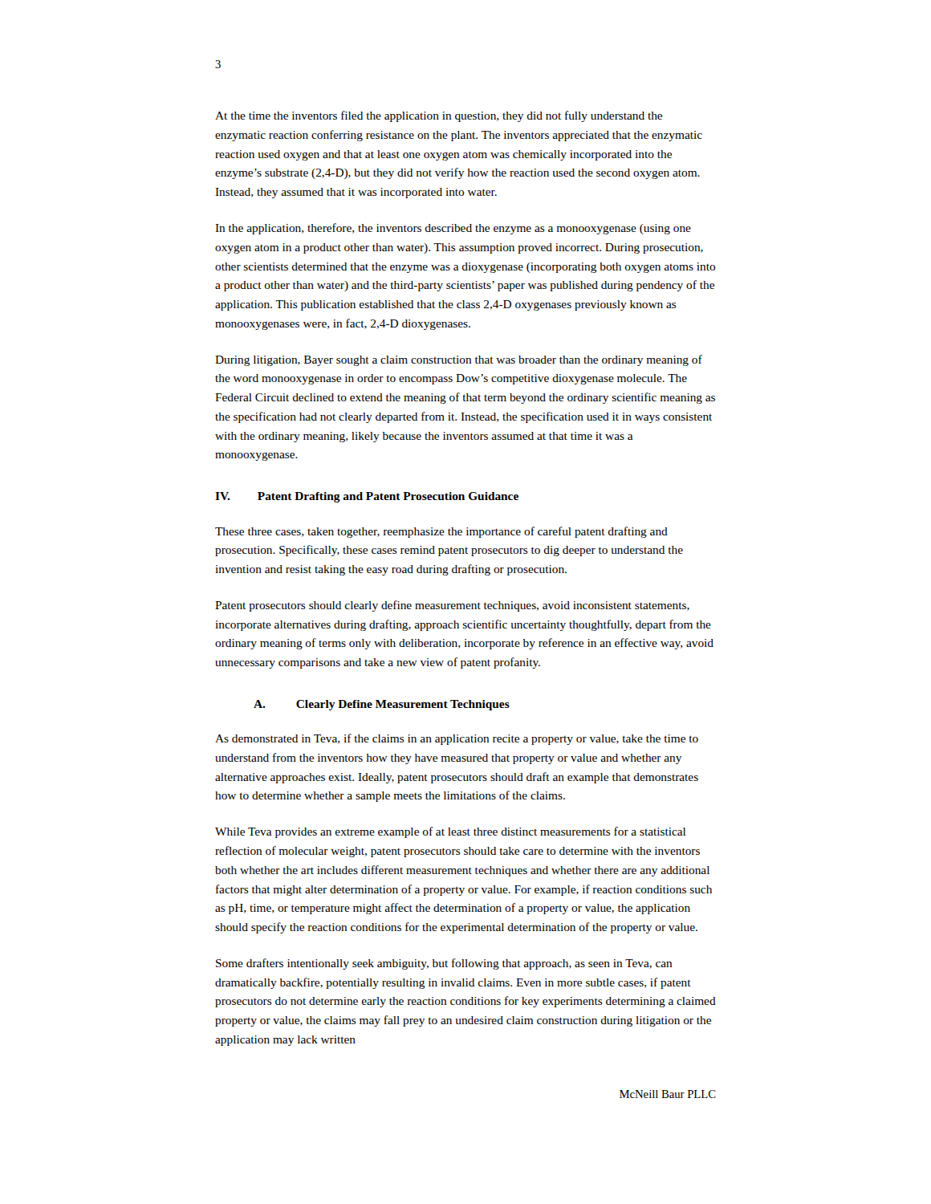3
At the time the inventors filed the application in question, they did not fully understand the enzymatic reaction conferring resistance on the plant. The inventors appreciated that the enzymatic reaction used oxygen and that at least one oxygen atom was chemically incorporated into the enzyme’s substrate (2,4-D), but they did not verify how the reaction used the second oxygen atom. Instead, they assumed that it was incorporated into water.
In the application, therefore, the inventors described the enzyme as a monooxygenase (using one oxygen atom in a product other than water). This assumption proved incorrect. During prosecution, other scientists determined that the enzyme was a dioxygenase (incorporating both oxygen atoms into a product other than water) and the third-party scientists’ paper was published during pendency of the application. This publication established that the class 2,4-D oxygenases previously known as monooxygenases were, in fact, 2,4-D dioxygenases.
During litigation, Bayer sought a claim construction that was broader than the ordinary meaning of the word monooxygenase in order to encompass Dow’s competitive dioxygenase molecule. The Federal Circuit declined to extend the meaning of that term beyond the ordinary scientific meaning as the specification had not clearly departed from it. Instead, the specification used it in ways consistent with the ordinary meaning, likely because the inventors assumed at that time it was a monooxygenase.
IV. Patent Drafting and Patent Prosecution Guidance
These three cases, taken together, reemphasize the importance of careful patent drafting and prosecution. Specifically, these cases remind patent prosecutors to dig deeper to understand the invention and resist taking the easy road during drafting or prosecution.
Patent prosecutors should clearly define measurement techniques, avoid inconsistent statements, incorporate alternatives during drafting, approach scientific uncertainty thoughtfully, depart from the ordinary meaning of terms only with deliberation, incorporate by reference in an effective way, avoid unnecessary comparisons and take a new view of patent profanity.
A. Clearly Define Measurement Techniques
As demonstrated in Teva, if the claims in an application recite a property or value, take the time to understand from the inventors how they have measured that property or value and whether any alternative approaches exist. Ideally, patent prosecutors should draft an example that demonstrates how to determine whether a sample meets the limitations of the claims.
While Teva provides an extreme example of at least three distinct measurements for a statistical reflection of molecular weight, patent prosecutors should take care to determine with the inventors both whether the art includes different measurement techniques and whether there are any additional factors that might alter determination of a property or value. For example, if reaction conditions such as pH, time, or temperature might affect the determination of a property or value, the application should specify the reaction conditions for the experimental determination of the property or value.
Some drafters intentionally seek ambiguity, but following that approach, as seen in Teva, can dramatically backfire, potentially resulting in invalid claims. Even in more subtle cases, if patent prosecutors do not determine early the reaction conditions for key experiments determining a claimed property or value, the claims may fall prey to an undesired claim construction during litigation or the application may lack written
McNeill Baur PLLC